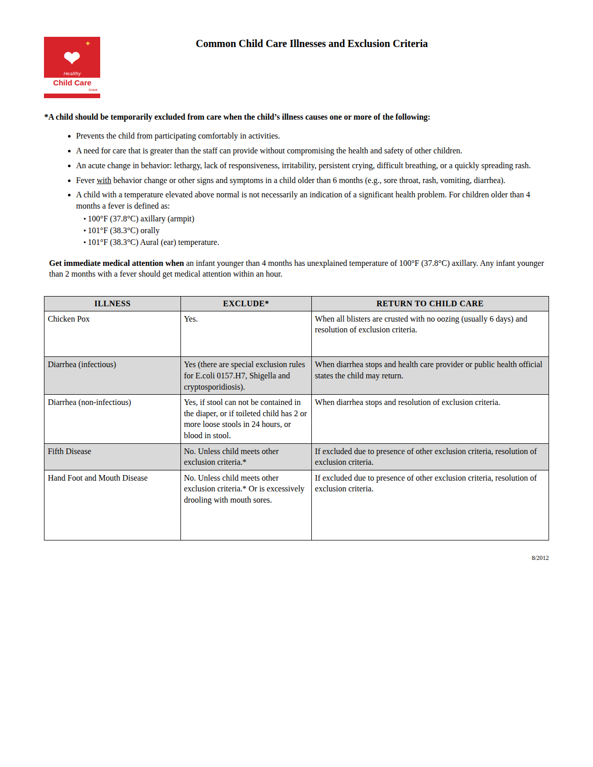✦
❤
Healthy
Child Care
Iowa
Common Child Care Illnesses and Exclusion Criteria
*A child should be temporarily excluded from care when the child’s illness causes one or more of the following:
Prevents the child from participating comfortably in activities.
A need for care that is greater than the staff can provide without compromising the health and safety of other children.
An acute change in behavior: lethargy, lack of responsiveness, irritability, persistent crying, difficult breathing, or a quickly spreading rash.
Fever with behavior change or other signs and symptoms in a child older than 6 months (e.g., sore throat, rash, vomiting, diarrhea).
A child with a temperature elevated above normal is not necessarily an indication of a significant health problem. For children older than 4 months a fever is defined as:
100°F (37.8°C) axillary (armpit)
101°F (38.3°C) orally
101°F (38.3°C) Aural (ear) temperature.
Get immediate medical attention when an infant younger than 4 months has unexplained temperature of 100°F (37.8°C) axillary. Any infant younger than 2 months with a fever should get medical attention within an hour.
| ILLNESS | EXCLUDE* | RETURN TO CHILD CARE |
| --- | --- | --- |
| Chicken Pox | Yes. | When all blisters are crusted with no oozing (usually 6 days) and resolution of exclusion criteria. |
| Diarrhea (infectious) | Yes (there are special exclusion rules for E.coli 0157.H7, Shigella and cryptosporidiosis). | When diarrhea stops and health care provider or public health official states the child may return. |
| Diarrhea (non-infectious) | Yes, if stool can not be contained in the diaper, or if toileted child has 2 or more loose stools in 24 hours, or blood in stool. | When diarrhea stops and resolution of exclusion criteria. |
| Fifth Disease | No. Unless child meets other exclusion criteria.* | If excluded due to presence of other exclusion criteria, resolution of exclusion criteria. |
| Hand Foot and Mouth Disease | No. Unless child meets other exclusion criteria.* Or is excessively drooling with mouth sores. | If excluded due to presence of other exclusion criteria, resolution of exclusion criteria. |
8/2012